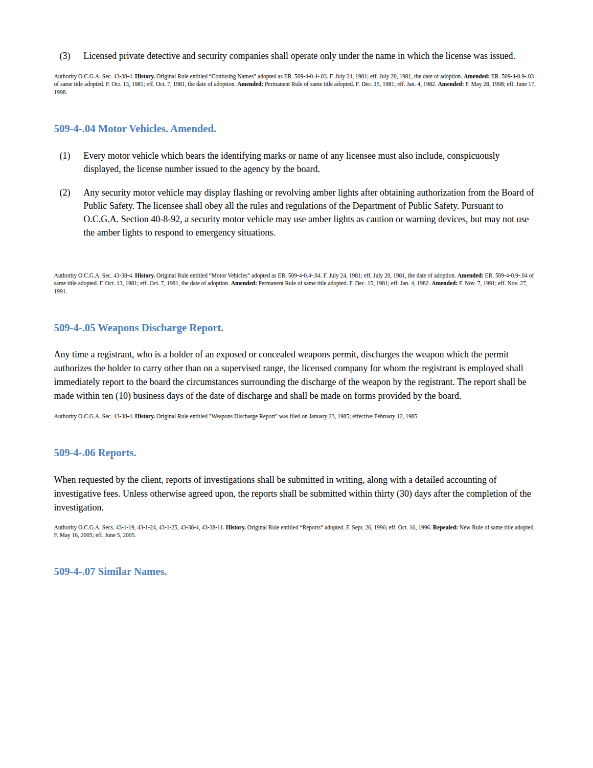(3) Licensed private detective and security companies shall operate only under the name in which the license was issued.
Authority O.C.G.A. Sec. 43-38-4. History. Original Rule entitled “Confusing Names” adopted as ER. 509-4-0.4-.03. F. July 24, 1981; eff. July 20, 1981, the date of adoption. Amended: ER. 509-4-0.9-.03 of same title adopted. F. Oct. 13, 1981; eff. Oct. 7, 1981, the date of adoption. Amended: Permanent Rule of same title adopted. F. Dec. 15, 1981; eff. Jan. 4, 1982. Amended: F. May 28, 1998; eff. June 17, 1998.
509-4-.04 Motor Vehicles. Amended.
(1) Every motor vehicle which bears the identifying marks or name of any licensee must also include, conspicuously displayed, the license number issued to the agency by the board.
(2) Any security motor vehicle may display flashing or revolving amber lights after obtaining authorization from the Board of Public Safety. The licensee shall obey all the rules and regulations of the Department of Public Safety. Pursuant to O.C.G.A. Section 40-8-92, a security motor vehicle may use amber lights as caution or warning devices, but may not use the amber lights to respond to emergency situations.
Authority O.C.G.A. Sec. 43-38-4. History. Original Rule entitled “Motor Vehicles” adopted as ER. 509-4-0.4-.04. F. July 24, 1981; eff. July 20, 1981, the date of adoption. Amended: ER. 509-4-0.9-.04 of same title adopted. F. Oct. 13, 1981; eff. Oct. 7, 1981, the date of adoption. Amended: Permanent Rule of same title adopted. F. Dec. 15, 1981; eff. Jan. 4, 1982. Amended: F. Nov. 7, 1991; eff. Nov. 27, 1991.
509-4-.05 Weapons Discharge Report.
Any time a registrant, who is a holder of an exposed or concealed weapons permit, discharges the weapon which the permit authorizes the holder to carry other than on a supervised range, the licensed company for whom the registrant is employed shall immediately report to the board the circumstances surrounding the discharge of the weapon by the registrant. The report shall be made within ten (10) business days of the date of discharge and shall be made on forms provided by the board.
Authority O.C.G.A. Sec. 43-38-4. History. Original Rule entitled "Weapons Discharge Report" was filed on January 23, 1985; effective February 12, 1985.
509-4-.06 Reports.
When requested by the client, reports of investigations shall be submitted in writing, along with a detailed accounting of investigative fees. Unless otherwise agreed upon, the reports shall be submitted within thirty (30) days after the completion of the investigation.
Authority O.C.G.A. Secs. 43-1-19, 43-1-24, 43-1-25, 43-38-4, 43-38-11. History. Original Rule entitled “Reports” adopted. F. Sept. 26, 1996; eff. Oct. 16, 1996. Repealed: New Rule of same title adopted. F. May 16, 2005; eff. June 5, 2005.
509-4-.07 Similar Names.